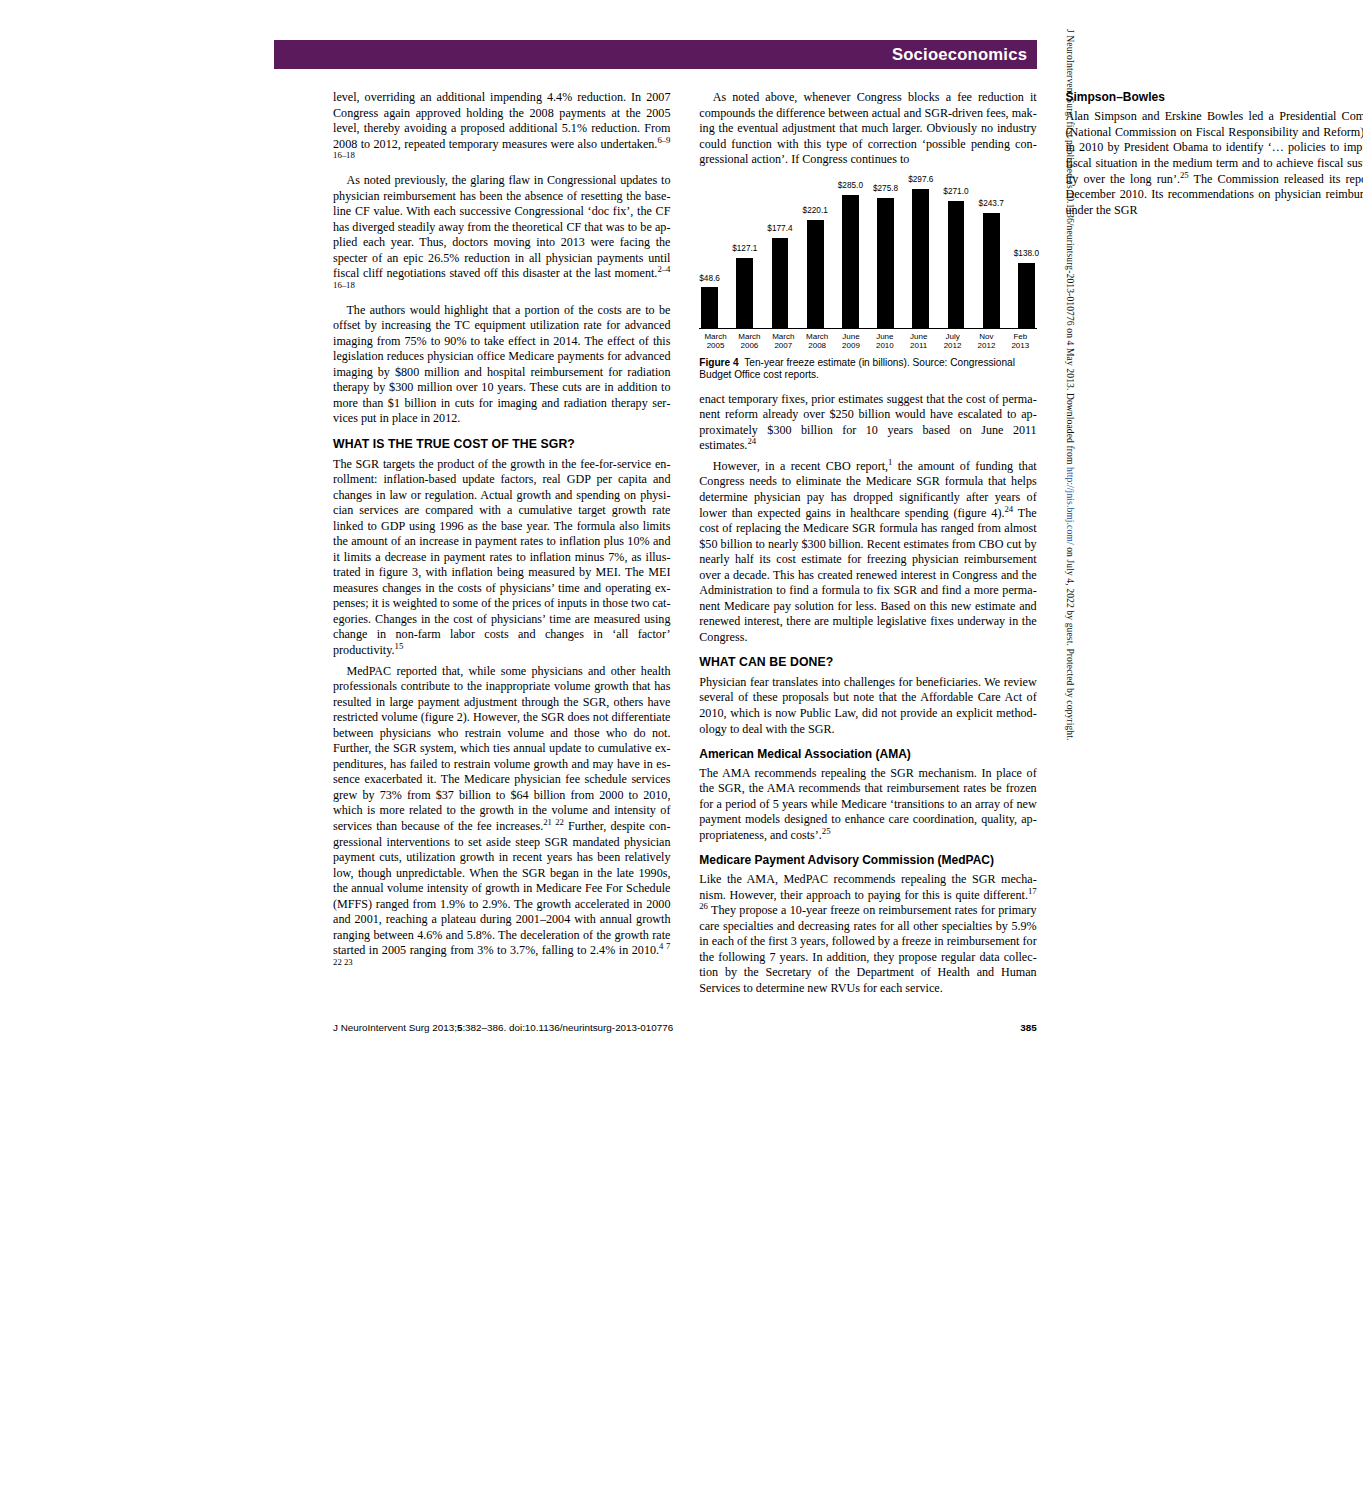Socioeconomics
J NeuroIntervent Surg: first published as 10.1136/neurintsurg-2013-010776 on 4 May 2013. Downloaded from http://jnis.bmj.com/ on July 4, 2022 by guest. Protected by copyright.
level, overriding an additional impending 4.4% reduction. In 2007 Congress again approved holding the 2008 payments at the 2005 level, thereby avoiding a proposed additional 5.1% reduction. From 2008 to 2012, repeated temporary measures were also undertaken.6–9 16–18
As noted previously, the glaring flaw in Congressional updates to physician reimbursement has been the absence of resetting the baseline CF value. With each successive Congressional ‘doc fix’, the CF has diverged steadily away from the theoretical CF that was to be applied each year. Thus, doctors moving into 2013 were facing the specter of an epic 26.5% reduction in all physician payments until fiscal cliff negotiations staved off this disaster at the last moment.2–4 16–18
The authors would highlight that a portion of the costs are to be offset by increasing the TC equipment utilization rate for advanced imaging from 75% to 90% to take effect in 2014. The effect of this legislation reduces physician office Medicare payments for advanced imaging by $800 million and hospital reimbursement for radiation therapy by $300 million over 10 years. These cuts are in addition to more than $1 billion in cuts for imaging and radiation therapy services put in place in 2012.
What is the true cost of the SGR?
The SGR targets the product of the growth in the fee-for-service enrollment: inflation-based update factors, real GDP per capita and changes in law or regulation. Actual growth and spending on physician services are compared with a cumulative target growth rate linked to GDP using 1996 as the base year. The formula also limits the amount of an increase in payment rates to inflation plus 10% and it limits a decrease in payment rates to inflation minus 7%, as illustrated in figure 3, with inflation being measured by MEI. The MEI measures changes in the costs of physicians’ time and operating expenses; it is weighted to some of the prices of inputs in those two categories. Changes in the cost of physicians’ time are measured using change in non-farm labor costs and changes in ‘all factor’ productivity.15
MedPAC reported that, while some physicians and other health professionals contribute to the inappropriate volume growth that has resulted in large payment adjustment through the SGR, others have restricted volume (figure 2). However, the SGR does not differentiate between physicians who restrain volume and those who do not. Further, the SGR system, which ties annual update to cumulative expenditures, has failed to restrain volume growth and may have in essence exacerbated it. The Medicare physician fee schedule services grew by 73% from $37 billion to $64 billion from 2000 to 2010, which is more related to the growth in the volume and intensity of services than because of the fee increases.21 22 Further, despite congressional interventions to set aside steep SGR mandated physician payment cuts, utilization growth in recent years has been relatively low, though unpredictable. When the SGR began in the late 1990s, the annual volume intensity of growth in Medicare Fee For Schedule (MFFS) ranged from 1.9% to 2.9%. The growth accelerated in 2000 and 2001, reaching a plateau during 2001–2004 with annual growth ranging between 4.6% and 5.8%. The deceleration of the growth rate started in 2005 ranging from 3% to 3.7%, falling to 2.4% in 2010.4 7 22 23
As noted above, whenever Congress blocks a fee reduction it compounds the difference between actual and SGR-driven fees, making the eventual adjustment that much larger. Obviously no industry could function with this type of correction ‘possible pending congressional action’. If Congress continues to
$48.6
$127.1
$177.4
$220.1
$285.0
$275.8
$297.6
$271.0
$243.7
$138.0
March
2005
March
2006
March
2007
March
2008
June
2009
June
2010
June
2011
July
2012
Nov
2012
Feb
2013
Figure 4 Ten-year freeze estimate (in billions). Source: Congressional Budget Office cost reports.
enact temporary fixes, prior estimates suggest that the cost of permanent reform already over $250 billion would have escalated to approximately $300 billion for 10 years based on June 2011 estimates.24
However, in a recent CBO report,1 the amount of funding that Congress needs to eliminate the Medicare SGR formula that helps determine physician pay has dropped significantly after years of lower than expected gains in healthcare spending (figure 4).24 The cost of replacing the Medicare SGR formula has ranged from almost $50 billion to nearly $300 billion. Recent estimates from CBO cut by nearly half its cost estimate for freezing physician reimbursement over a decade. This has created renewed interest in Congress and the Administration to find a formula to fix SGR and find a more permanent Medicare pay solution for less. Based on this new estimate and renewed interest, there are multiple legislative fixes underway in the Congress.
What can be done?
Physician fear translates into challenges for beneficiaries. We review several of these proposals but note that the Affordable Care Act of 2010, which is now Public Law, did not provide an explicit methodology to deal with the SGR.
American Medical Association (AMA)
The AMA recommends repealing the SGR mechanism. In place of the SGR, the AMA recommends that reimbursement rates be frozen for a period of 5 years while Medicare ‘transitions to an array of new payment models designed to enhance care coordination, quality, appropriateness, and costs’.25
Medicare Payment Advisory Commission (MedPAC)
Like the AMA, MedPAC recommends repealing the SGR mechanism. However, their approach to paying for this is quite different.17 26 They propose a 10-year freeze on reimbursement rates for primary care specialties and decreasing rates for all other specialties by 5.9% in each of the first 3 years, followed by a freeze in reimbursement for the following 7 years. In addition, they propose regular data collection by the Secretary of the Department of Health and Human Services to determine new RVUs for each service.
Simpson–Bowles
Alan Simpson and Erskine Bowles led a Presidential Commission (National Commission on Fiscal Responsibility and Reform) created in 2010 by President Obama to identify ‘… policies to improve the fiscal situation in the medium term and to achieve fiscal sustainability over the long run’.25 The Commission released its report on 1 December 2010. Its recommendations on physician reimbursements under the SGR
J NeuroIntervent Surg 2013;5:382–386. doi:10.1136/neurintsurg-2013-010776
385